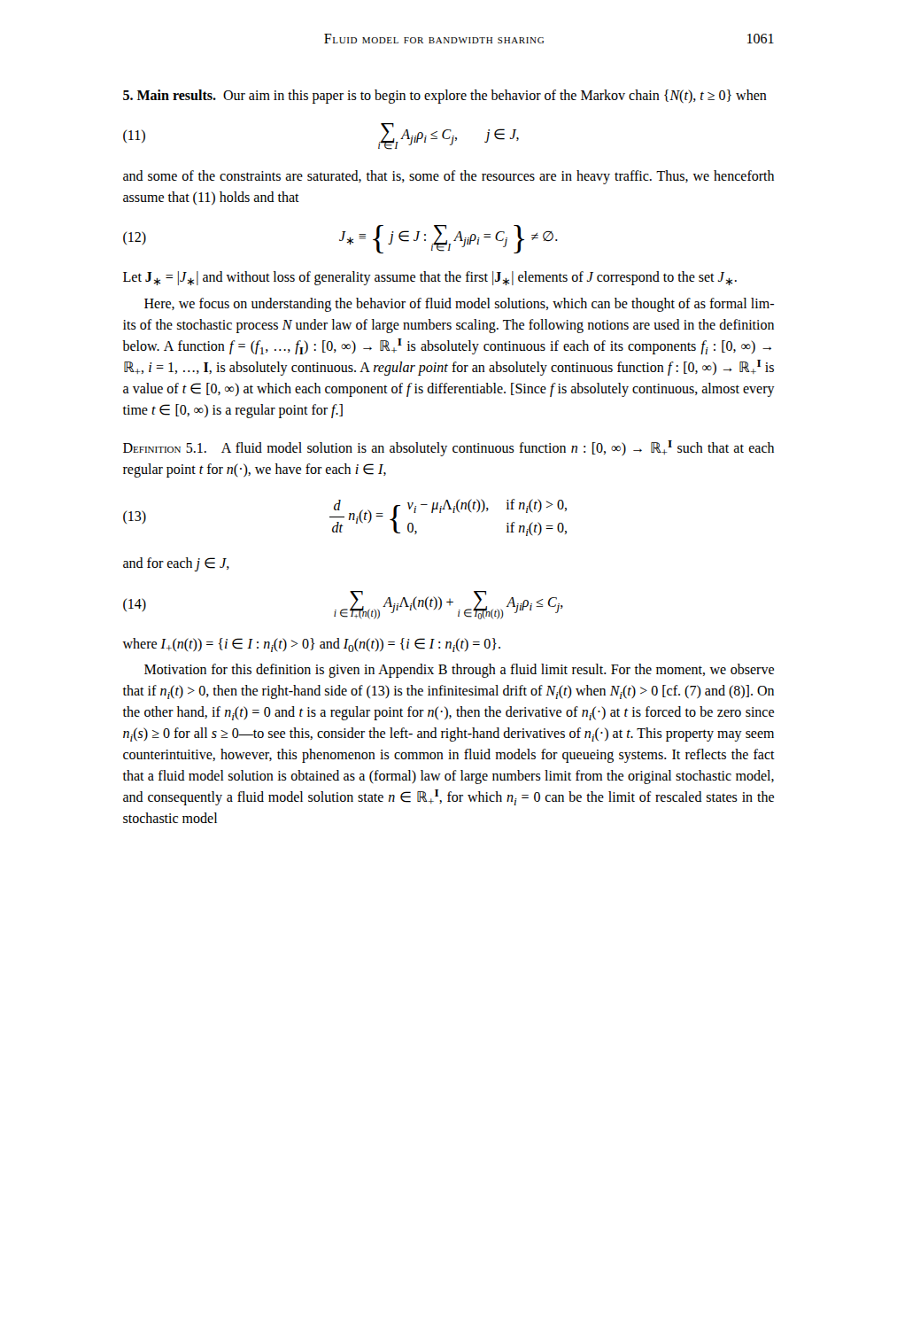Fluid model for bandwidth sharing 1061
5. Main results.
Our aim in this paper is to begin to explore the behavior of the Markov chain {N(t), t ≥ 0} when
(11) ∑i ∈ I Ajiρi ≤ Cj,  j ∈ J,
and some of the constraints are saturated, that is, some of the resources are in heavy traffic. Thus, we henceforth assume that (11) holds and that
(12) J∗ ≡ { j ∈ J : ∑i ∈ I Ajiρi = Cj } ≠ ∅.
Let J∗ = |J∗| and without loss of generality assume that the first |J∗| elements of J correspond to the set J∗.
Here, we focus on understanding the behavior of fluid model solutions, which can be thought of as formal limits of the stochastic process N under law of large numbers scaling. The following notions are used in the definition below. A function f = (f1, …, fI) : [0, ∞) → ℝ+I is absolutely continuous if each of its components fi : [0, ∞) → ℝ+, i = 1, …, I, is absolutely continuous. A regular point for an absolutely continuous function f : [0, ∞) → ℝ+I is a value of t ∈ [0, ∞) at which each component of f is differentiable. [Since f is absolutely continuous, almost every time t ∈ [0, ∞) is a regular point for f.]
Definition 5.1. A fluid model solution is an absolutely continuous function n : [0, ∞) → ℝ+I such that at each regular point t for n(·), we have for each i ∈ I,
(13) d dt ni(t) = { νi − μiΛi(n(t)), if ni(t) > 0, 0, if ni(t) = 0,
and for each j ∈ J,
(14) ∑i ∈ I+(n(t)) AjiΛi(n(t)) + ∑i ∈ I0(n(t)) Ajiρi ≤ Cj,
where I+(n(t)) = {i ∈ I : ni(t) > 0} and I0(n(t)) = {i ∈ I : ni(t) = 0}.
Motivation for this definition is given in Appendix B through a fluid limit result. For the moment, we observe that if ni(t) > 0, then the right-hand side of (13) is the infinitesimal drift of Ni(t) when Ni(t) > 0 [cf. (7) and (8)]. On the other hand, if ni(t) = 0 and t is a regular point for n(·), then the derivative of ni(·) at t is forced to be zero since ni(s) ≥ 0 for all s ≥ 0—to see this, consider the left- and right-hand derivatives of ni(·) at t. This property may seem counterintuitive, however, this phenomenon is common in fluid models for queueing systems. It reflects the fact that a fluid model solution is obtained as a (formal) law of large numbers limit from the original stochastic model, and consequently a fluid model solution state n ∈ ℝ+I, for which ni = 0 can be the limit of rescaled states in the stochastic model